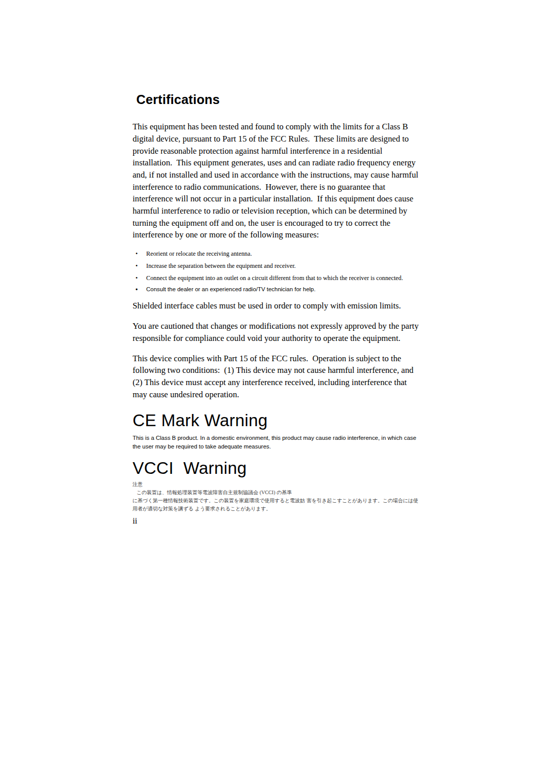Certifications
This equipment has been tested and found to comply with the limits for a Class B digital device, pursuant to Part 15 of the FCC Rules. These limits are designed to provide reasonable protection against harmful interference in a residential installation. This equipment generates, uses and can radiate radio frequency energy and, if not installed and used in accordance with the instructions, may cause harmful interference to radio communications. However, there is no guarantee that interference will not occur in a particular installation. If this equipment does cause harmful interference to radio or television reception, which can be determined by turning the equipment off and on, the user is encouraged to try to correct the interference by one or more of the following measures:
Reorient or relocate the receiving antenna.
Increase the separation between the equipment and receiver.
Connect the equipment into an outlet on a circuit different from that to which the receiver is connected.
Consult the dealer or an experienced radio/TV technician for help.
Shielded interface cables must be used in order to comply with emission limits.
You are cautioned that changes or modifications not expressly approved by the party responsible for compliance could void your authority to operate the equipment.
This device complies with Part 15 of the FCC rules. Operation is subject to the following two conditions: (1) This device may not cause harmful interference, and (2) This device must accept any interference received, including interference that may cause undesired operation.
CE Mark Warning
This is a Class B product. In a domestic environment, this product may cause radio interference, in which case the user may be required to take adequate measures.
VCCI Warning
注意 この装置は、情報処理装置等電波障害自主規制協議会 (VCCI) の基準 に基づく第一種情報技術装置です。この装置を家庭環境で使用すると電波妨 害を引き起こすことがあります。この場合には使用者が適切な対策を講ずる よう要求されることがあります。
ii